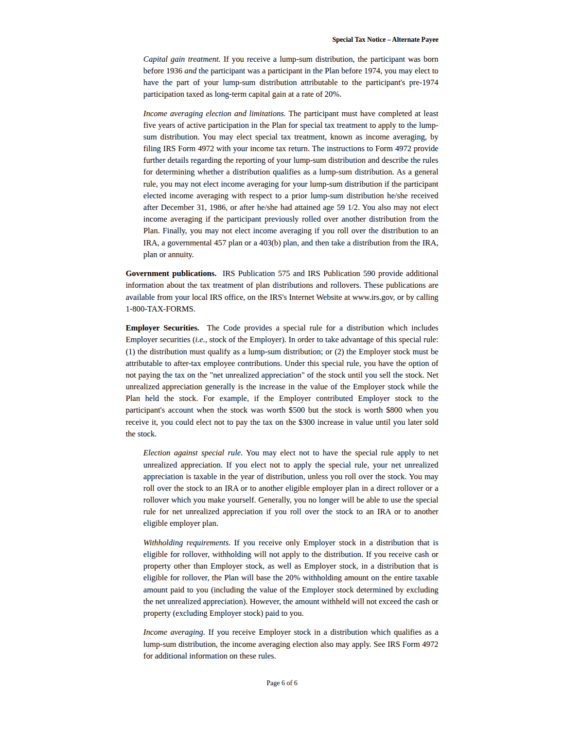Special Tax Notice – Alternate Payee
Capital gain treatment. If you receive a lump-sum distribution, the participant was born before 1936 and the participant was a participant in the Plan before 1974, you may elect to have the part of your lump-sum distribution attributable to the participant's pre-1974 participation taxed as long-term capital gain at a rate of 20%.
Income averaging election and limitations. The participant must have completed at least five years of active participation in the Plan for special tax treatment to apply to the lump-sum distribution. You may elect special tax treatment, known as income averaging, by filing IRS Form 4972 with your income tax return. The instructions to Form 4972 provide further details regarding the reporting of your lump-sum distribution and describe the rules for determining whether a distribution qualifies as a lump-sum distribution. As a general rule, you may not elect income averaging for your lump-sum distribution if the participant elected income averaging with respect to a prior lump-sum distribution he/she received after December 31, 1986, or after he/she had attained age 59 1/2. You also may not elect income averaging if the participant previously rolled over another distribution from the Plan. Finally, you may not elect income averaging if you roll over the distribution to an IRA, a governmental 457 plan or a 403(b) plan, and then take a distribution from the IRA, plan or annuity.
Government publications. IRS Publication 575 and IRS Publication 590 provide additional information about the tax treatment of plan distributions and rollovers. These publications are available from your local IRS office, on the IRS's Internet Website at www.irs.gov, or by calling 1-800-TAX-FORMS.
Employer Securities. The Code provides a special rule for a distribution which includes Employer securities (i.e., stock of the Employer). In order to take advantage of this special rule: (1) the distribution must qualify as a lump-sum distribution; or (2) the Employer stock must be attributable to after-tax employee contributions. Under this special rule, you have the option of not paying the tax on the "net unrealized appreciation" of the stock until you sell the stock. Net unrealized appreciation generally is the increase in the value of the Employer stock while the Plan held the stock. For example, if the Employer contributed Employer stock to the participant's account when the stock was worth $500 but the stock is worth $800 when you receive it, you could elect not to pay the tax on the $300 increase in value until you later sold the stock.
Election against special rule. You may elect not to have the special rule apply to net unrealized appreciation. If you elect not to apply the special rule, your net unrealized appreciation is taxable in the year of distribution, unless you roll over the stock. You may roll over the stock to an IRA or to another eligible employer plan in a direct rollover or a rollover which you make yourself. Generally, you no longer will be able to use the special rule for net unrealized appreciation if you roll over the stock to an IRA or to another eligible employer plan.
Withholding requirements. If you receive only Employer stock in a distribution that is eligible for rollover, withholding will not apply to the distribution. If you receive cash or property other than Employer stock, as well as Employer stock, in a distribution that is eligible for rollover, the Plan will base the 20% withholding amount on the entire taxable amount paid to you (including the value of the Employer stock determined by excluding the net unrealized appreciation). However, the amount withheld will not exceed the cash or property (excluding Employer stock) paid to you.
Income averaging. If you receive Employer stock in a distribution which qualifies as a lump-sum distribution, the income averaging election also may apply. See IRS Form 4972 for additional information on these rules.
Page 6 of 6